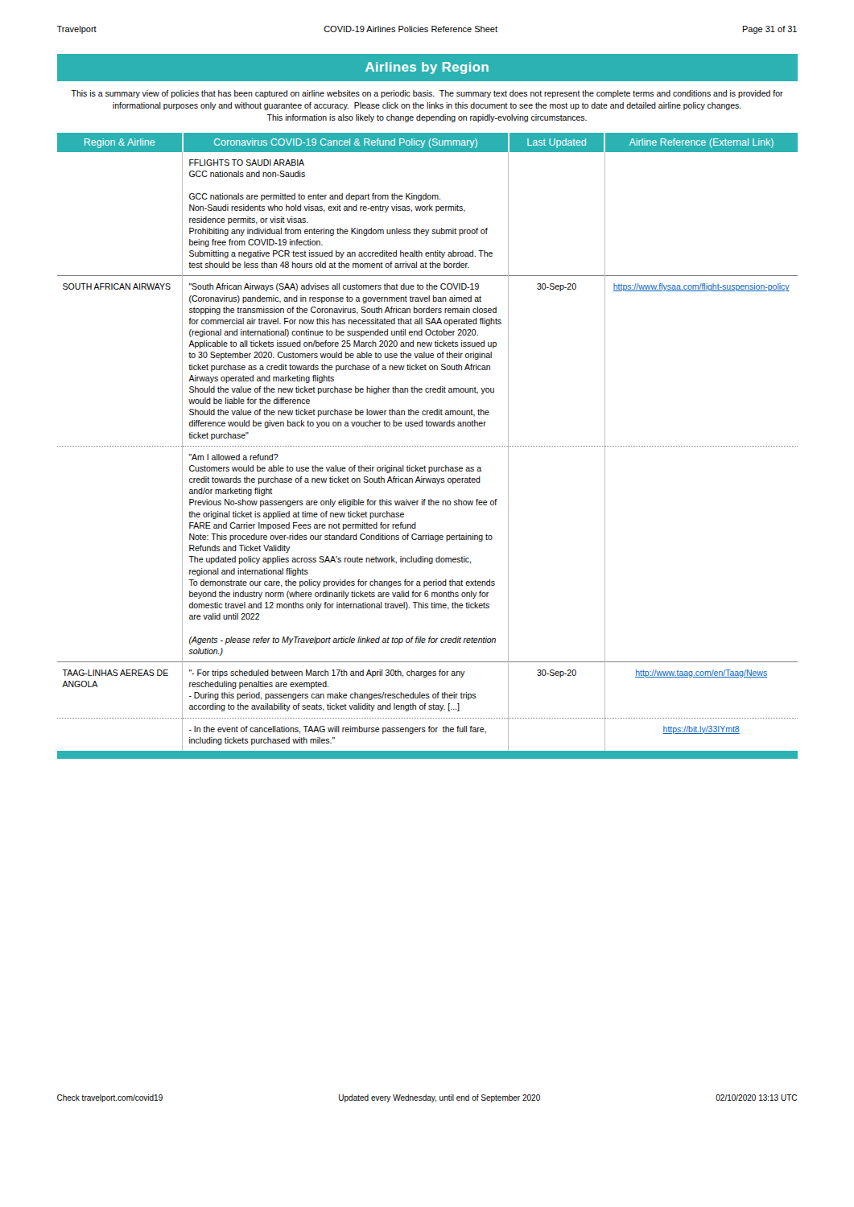Travelport
COVID-19 Airlines Policies Reference Sheet
Page 31 of 31
Airlines by Region
This is a summary view of policies that has been captured on airline websites on a periodic basis. The summary text does not represent the complete terms and conditions and is provided for informational purposes only and without guarantee of accuracy. Please click on the links in this document to see the most up to date and detailed airline policy changes.
This information is also likely to change depending on rapidly-evolving circumstances.
| Region & Airline | Coronavirus COVID-19 Cancel & Refund Policy (Summary) | Last Updated | Airline Reference (External Link) |
| --- | --- | --- | --- |
| | FFLIGHTS TO SAUDI ARABIA GCC nationals and non-Saudis GCC nationals are permitted to enter and depart from the Kingdom. Non-Saudi residents who hold visas, exit and re-entry visas, work permits, residence permits, or visit visas. Prohibiting any individual from entering the Kingdom unless they submit proof of being free from COVID-19 infection. Submitting a negative PCR test issued by an accredited health entity abroad. The test should be less than 48 hours old at the moment of arrival at the border. | | |
| SOUTH AFRICAN AIRWAYS | "South African Airways (SAA) advises all customers that due to the COVID-19 (Coronavirus) pandemic, and in response to a government travel ban aimed at stopping the transmission of the Coronavirus, South African borders remain closed for commercial air travel. For now this has necessitated that all SAA operated flights (regional and international) continue to be suspended until end October 2020. Applicable to all tickets issued on/before 25 March 2020 and new tickets issued up to 30 September 2020. Customers would be able to use the value of their original ticket purchase as a credit towards the purchase of a new ticket on South African Airways operated and marketing flights Should the value of the new ticket purchase be higher than the credit amount, you would be liable for the difference Should the value of the new ticket purchase be lower than the credit amount, the difference would be given back to you on a voucher to be used towards another ticket purchase" | 30-Sep-20 | https://www.flysaa.com/flight-suspension-policy |
| | "Am I allowed a refund? Customers would be able to use the value of their original ticket purchase as a credit towards the purchase of a new ticket on South African Airways operated and/or marketing flight Previous No-show passengers are only eligible for this waiver if the no show fee of the original ticket is applied at time of new ticket purchase FARE and Carrier Imposed Fees are not permitted for refund Note: This procedure over-rides our standard Conditions of Carriage pertaining to Refunds and Ticket Validity The updated policy applies across SAA's route network, including domestic, regional and international flights To demonstrate our care, the policy provides for changes for a period that extends beyond the industry norm (where ordinarily tickets are valid for 6 months only for domestic travel and 12 months only for international travel). This time, the tickets are valid until 2022 (Agents - please refer to MyTravelport article linked at top of file for credit retention solution.) | | |
| TAAG-LINHAS AEREAS DE ANGOLA | "- For trips scheduled between March 17th and April 30th, charges for any rescheduling penalties are exempted. - During this period, passengers can make changes/reschedules of their trips according to the availability of seats, ticket validity and length of stay. [...] | 30-Sep-20 | http://www.taag.com/en/Taag/News |
| | - In the event of cancellations, TAAG will reimburse passengers for the full fare, including tickets purchased with miles." | | https://bit.ly/33IYmt8 |
Check travelport.com/covid19
Updated every Wednesday, until end of September 2020
02/10/2020 13:13 UTC